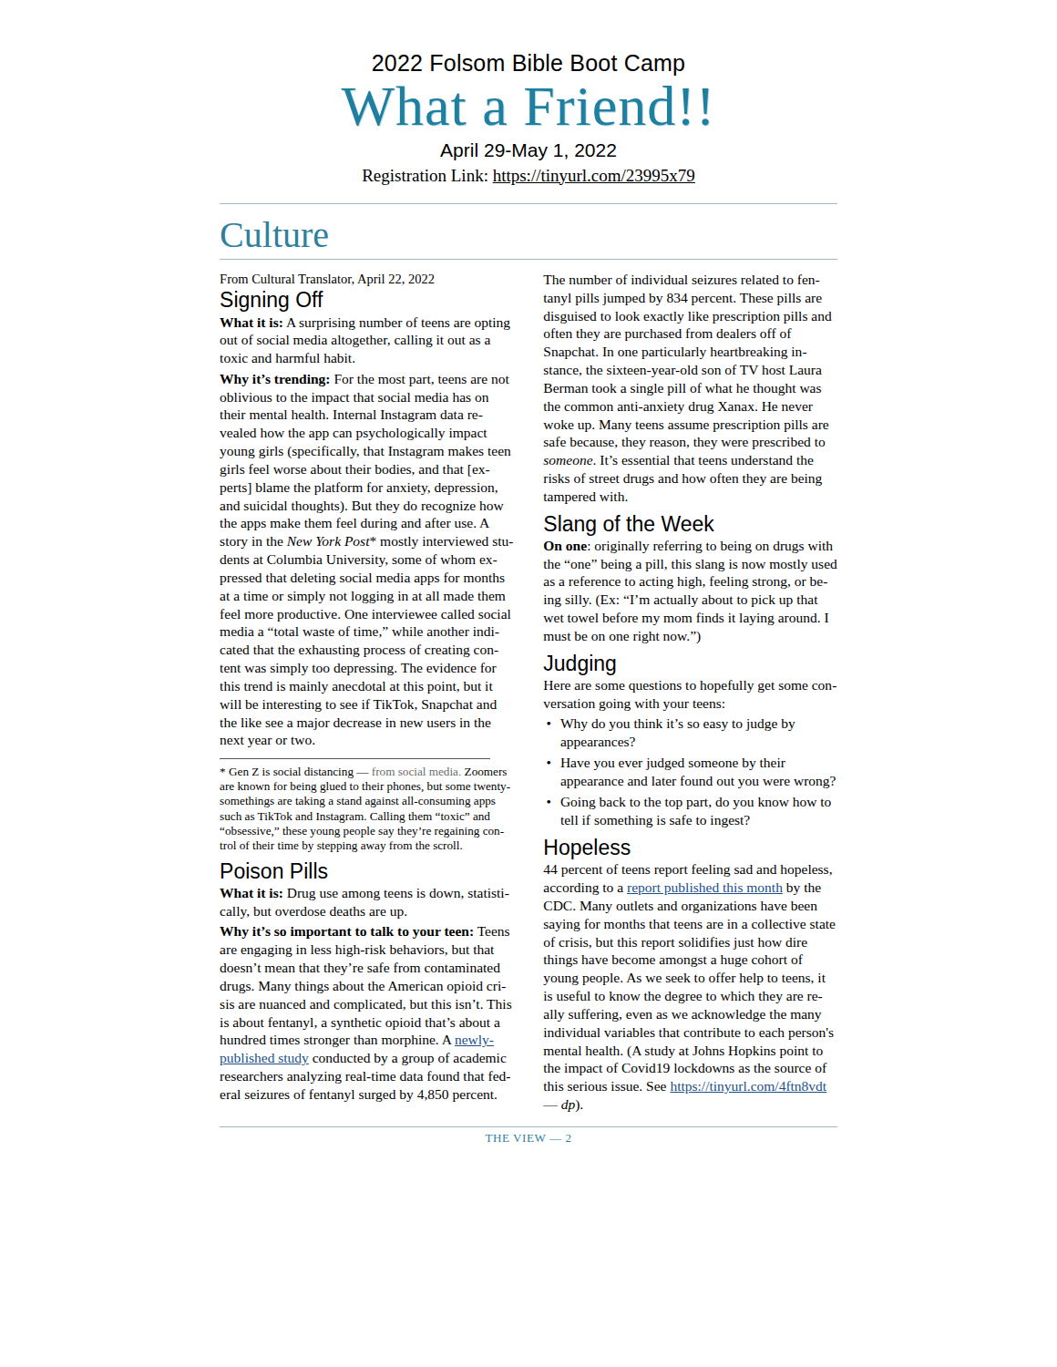2022 Folsom Bible Boot Camp
What a Friend!!
April 29-May 1, 2022
Registration Link: https://tinyurl.com/23995x79
Culture
From Cultural Translator, April 22, 2022
Signing Off
What it is: A surprising number of teens are opting out of social media altogether, calling it out as a toxic and harmful habit.
Why it’s trending: For the most part, teens are not oblivious to the impact that social media has on their mental health. Internal Instagram data revealed how the app can psychologically impact young girls (specifically, that Instagram makes teen girls feel worse about their bodies, and that [experts] blame the platform for anxiety, depression, and suicidal thoughts). But they do recognize how the apps make them feel during and after use. A story in the New York Post* mostly interviewed students at Columbia University, some of whom expressed that deleting social media apps for months at a time or simply not logging in at all made them feel more productive. One interviewee called social media a “total waste of time,” while another indicated that the exhausting process of creating content was simply too depressing. The evidence for this trend is mainly anecdotal at this point, but it will be interesting to see if TikTok, Snapchat and the like see a major decrease in new users in the next year or two.
* Gen Z is social distancing — from social media. Zoomers are known for being glued to their phones, but some twenty-somethings are taking a stand against all-consuming apps such as TikTok and Instagram. Calling them “toxic” and “obsessive,” these young people say they’re regaining control of their time by stepping away from the scroll.
Poison Pills
What it is: Drug use among teens is down, statistically, but overdose deaths are up.
Why it’s so important to talk to your teen: Teens are engaging in less high-risk behaviors, but that doesn’t mean that they’re safe from contaminated drugs. Many things about the American opioid crisis are nuanced and complicated, but this isn’t. This is about fentanyl, a synthetic opioid that’s about a hundred times stronger than morphine. A newly-published study conducted by a group of academic researchers analyzing real-time data found that federal seizures of fentanyl surged by 4,850 percent. The number of individual seizures related to fentanyl pills jumped by 834 percent. These pills are disguised to look exactly like prescription pills and often they are purchased from dealers off of Snapchat. In one particularly heartbreaking instance, the sixteen-year-old son of TV host Laura Berman took a single pill of what he thought was the common anti-anxiety drug Xanax. He never woke up. Many teens assume prescription pills are safe because, they reason, they were prescribed to someone. It’s essential that teens understand the risks of street drugs and how often they are being tampered with.
Slang of the Week
On one: originally referring to being on drugs with the “one” being a pill, this slang is now mostly used as a reference to acting high, feeling strong, or being silly. (Ex: “I’m actually about to pick up that wet towel before my mom finds it laying around. I must be on one right now.”)
Judging
Here are some questions to hopefully get some conversation going with your teens:
Why do you think it’s so easy to judge by appearances?
Have you ever judged someone by their appearance and later found out you were wrong?
Going back to the top part, do you know how to tell if something is safe to ingest?
Hopeless
44 percent of teens report feeling sad and hopeless, according to a report published this month by the CDC. Many outlets and organizations have been saying for months that teens are in a collective state of crisis, but this report solidifies just how dire things have become amongst a huge cohort of young people. As we seek to offer help to teens, it is useful to know the degree to which they are really suffering, even as we acknowledge the many individual variables that contribute to each person's mental health. (A study at Johns Hopkins point to the impact of Covid19 lockdowns as the source of this serious issue. See https://tinyurl.com/4ftn8vdt — dp).
THE VIEW — 2